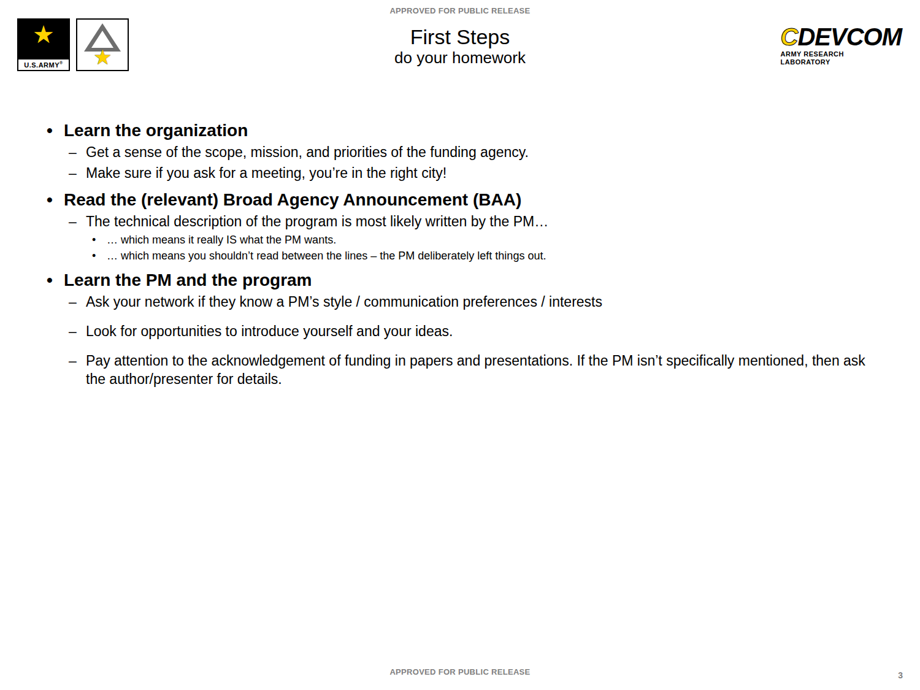APPROVED FOR PUBLIC RELEASE
★
U.S.ARMY®
★
First Steps
do your homework
CDEVCOM
ARMY RESEARCH
LABORATORY
Learn the organization
Get a sense of the scope, mission, and priorities of the funding agency.
Make sure if you ask for a meeting, you’re in the right city!
Read the (relevant) Broad Agency Announcement (BAA)
The technical description of the program is most likely written by the PM…
… which means it really IS what the PM wants.
… which means you shouldn’t read between the lines – the PM deliberately left things out.
Learn the PM and the program
Ask your network if they know a PM’s style / communication preferences / interests
Look for opportunities to introduce yourself and your ideas.
Pay attention to the acknowledgement of funding in papers and presentations. If the PM isn’t specifically mentioned, then ask the author/presenter for details.
APPROVED FOR PUBLIC RELEASE
3